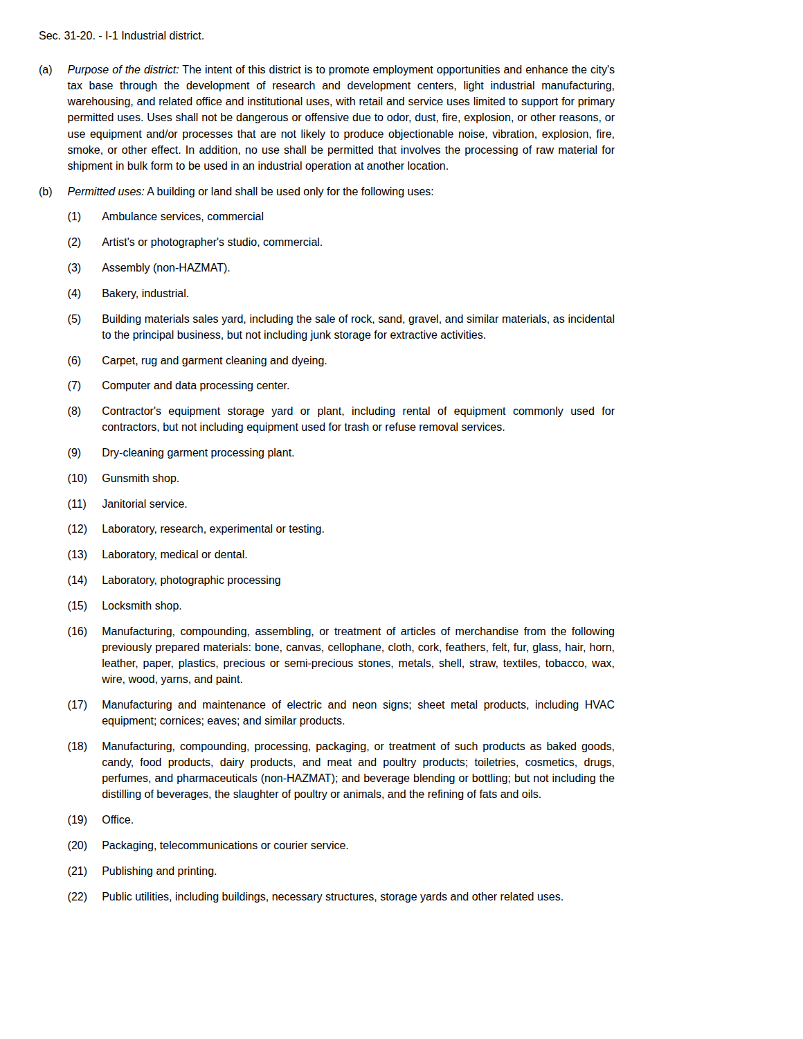Sec. 31-20. - I-1 Industrial district.
(a)
Purpose of the district: The intent of this district is to promote employment opportunities and enhance the city's tax base through the development of research and development centers, light industrial manufacturing, warehousing, and related office and institutional uses, with retail and service uses limited to support for primary permitted uses. Uses shall not be dangerous or offensive due to odor, dust, fire, explosion, or other reasons, or use equipment and/or processes that are not likely to produce objectionable noise, vibration, explosion, fire, smoke, or other effect. In addition, no use shall be permitted that involves the processing of raw material for shipment in bulk form to be used in an industrial operation at another location.
(b)
Permitted uses: A building or land shall be used only for the following uses:
(1)
Ambulance services, commercial
(2)
Artist's or photographer's studio, commercial.
(3)
Assembly (non-HAZMAT).
(4)
Bakery, industrial.
(5)
Building materials sales yard, including the sale of rock, sand, gravel, and similar materials, as incidental to the principal business, but not including junk storage for extractive activities.
(6)
Carpet, rug and garment cleaning and dyeing.
(7)
Computer and data processing center.
(8)
Contractor's equipment storage yard or plant, including rental of equipment commonly used for contractors, but not including equipment used for trash or refuse removal services.
(9)
Dry-cleaning garment processing plant.
(10)
Gunsmith shop.
(11)
Janitorial service.
(12)
Laboratory, research, experimental or testing.
(13)
Laboratory, medical or dental.
(14)
Laboratory, photographic processing
(15)
Locksmith shop.
(16)
Manufacturing, compounding, assembling, or treatment of articles of merchandise from the following previously prepared materials: bone, canvas, cellophane, cloth, cork, feathers, felt, fur, glass, hair, horn, leather, paper, plastics, precious or semi-precious stones, metals, shell, straw, textiles, tobacco, wax, wire, wood, yarns, and paint.
(17)
Manufacturing and maintenance of electric and neon signs; sheet metal products, including HVAC equipment; cornices; eaves; and similar products.
(18)
Manufacturing, compounding, processing, packaging, or treatment of such products as baked goods, candy, food products, dairy products, and meat and poultry products; toiletries, cosmetics, drugs, perfumes, and pharmaceuticals (non-HAZMAT); and beverage blending or bottling; but not including the distilling of beverages, the slaughter of poultry or animals, and the refining of fats and oils.
(19)
Office.
(20)
Packaging, telecommunications or courier service.
(21)
Publishing and printing.
(22)
Public utilities, including buildings, necessary structures, storage yards and other related uses.